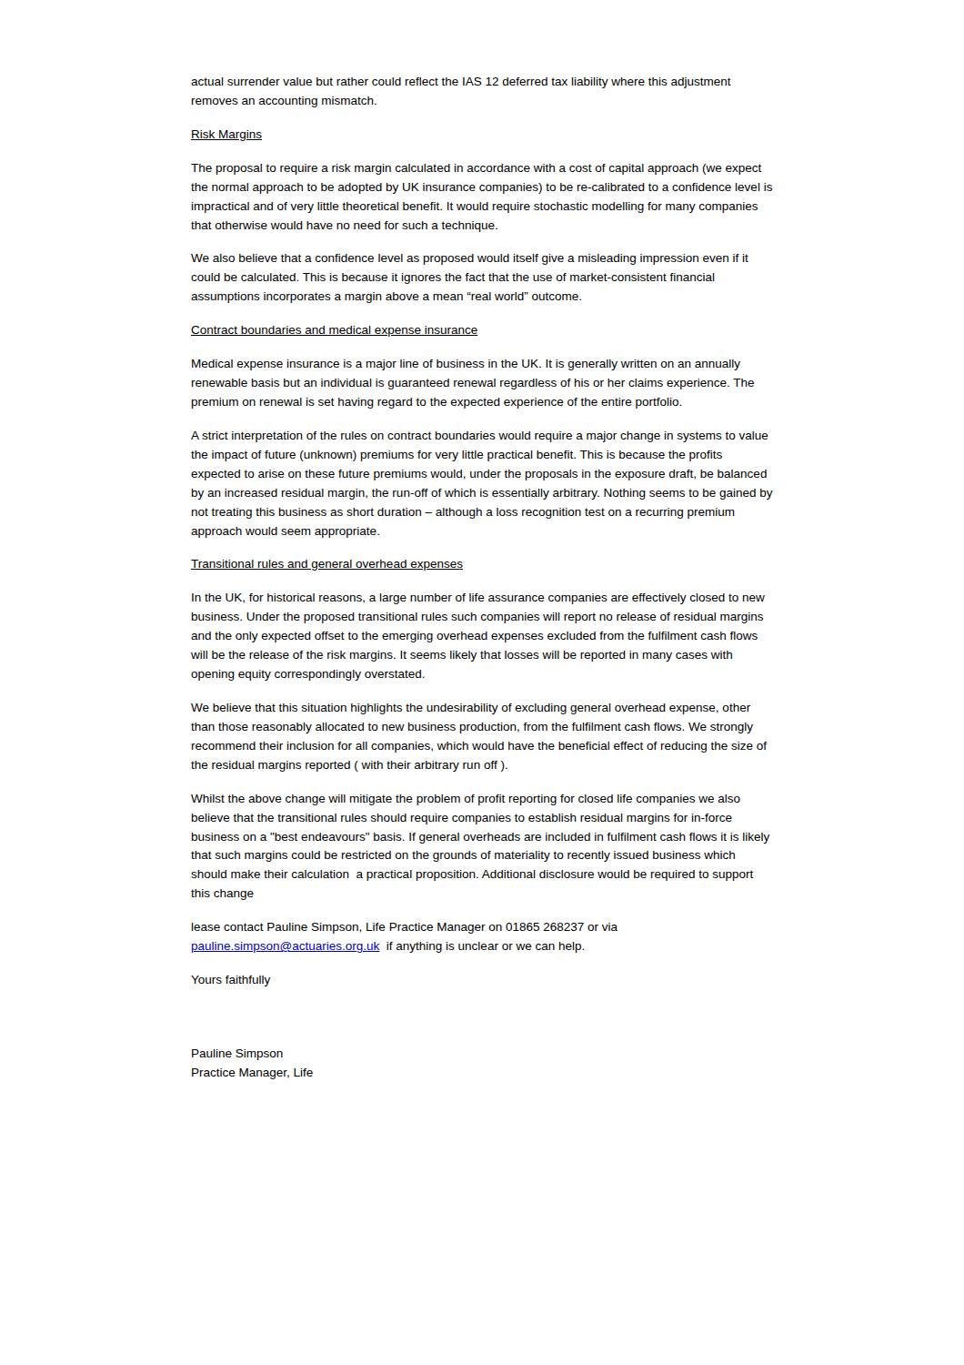actual surrender value but rather could reflect the IAS 12 deferred tax liability where this adjustment removes an accounting mismatch.
Risk Margins
The proposal to require a risk margin calculated in accordance with a cost of capital approach (we expect the normal approach to be adopted by UK insurance companies) to be re-calibrated to a confidence level is impractical and of very little theoretical benefit. It would require stochastic modelling for many companies that otherwise would have no need for such a technique.
We also believe that a confidence level as proposed would itself give a misleading impression even if it could be calculated. This is because it ignores the fact that the use of market-consistent financial assumptions incorporates a margin above a mean “real world” outcome.
Contract boundaries and medical expense insurance
Medical expense insurance is a major line of business in the UK. It is generally written on an annually renewable basis but an individual is guaranteed renewal regardless of his or her claims experience. The premium on renewal is set having regard to the expected experience of the entire portfolio.
A strict interpretation of the rules on contract boundaries would require a major change in systems to value the impact of future (unknown) premiums for very little practical benefit. This is because the profits expected to arise on these future premiums would, under the proposals in the exposure draft, be balanced by an increased residual margin, the run-off of which is essentially arbitrary. Nothing seems to be gained by not treating this business as short duration – although a loss recognition test on a recurring premium approach would seem appropriate.
Transitional rules and general overhead expenses
In the UK, for historical reasons, a large number of life assurance companies are effectively closed to new business. Under the proposed transitional rules such companies will report no release of residual margins and the only expected offset to the emerging overhead expenses excluded from the fulfilment cash flows will be the release of the risk margins. It seems likely that losses will be reported in many cases with opening equity correspondingly overstated.
We believe that this situation highlights the undesirability of excluding general overhead expense, other than those reasonably allocated to new business production, from the fulfilment cash flows. We strongly recommend their inclusion for all companies, which would have the beneficial effect of reducing the size of the residual margins reported ( with their arbitrary run off ).
Whilst the above change will mitigate the problem of profit reporting for closed life companies we also believe that the transitional rules should require companies to establish residual margins for in-force business on a "best endeavours" basis. If general overheads are included in fulfilment cash flows it is likely that such margins could be restricted on the grounds of materiality to recently issued business which should make their calculation a practical proposition. Additional disclosure would be required to support this change
lease contact Pauline Simpson, Life Practice Manager on 01865 268237 or via pauline.simpson@actuaries.org.uk if anything is unclear or we can help.
Yours faithfully
Pauline Simpson
Practice Manager, Life